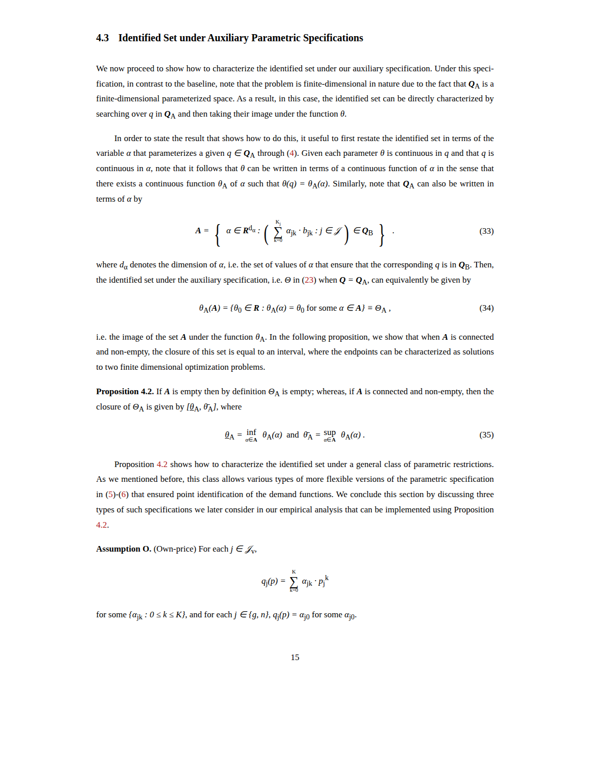4.3 Identified Set under Auxiliary Parametric Specifications
We now proceed to show how to characterize the identified set under our auxiliary specification. Under this specification, in contrast to the baseline, note that the problem is finite-dimensional in nature due to the fact that QA is a finite-dimensional parameterized space. As a result, in this case, the identified set can be directly characterized by searching over q in QA and then taking their image under the function θ.
In order to state the result that shows how to do this, it useful to first restate the identified set in terms of the variable α that parameterizes a given q ∈ QA through (4). Given each parameter θ is continuous in q and that q is continuous in α, note that it follows that θ can be written in terms of a continuous function of α in the sense that there exists a continuous function θA of α such that θ(q) = θA(α). Similarly, note that QA can also be written in terms of α by
A = { α ∈ Rdα : ( Kj∑k=0 αjk · bjk : j ∈ 𝒥 ) ∈ QB } . (33)
where dα denotes the dimension of α, i.e. the set of values of α that ensure that the corresponding q is in QB. Then, the identified set under the auxiliary specification, i.e. Θ in (23) when Q = QA, can equivalently be given by
θA(A) = {θ0 ∈ R : θA(α) = θ0 for some α ∈ A} ≡ ΘA , (34)
i.e. the image of the set A under the function θA. In the following proposition, we show that when A is connected and non-empty, the closure of this set is equal to an interval, where the endpoints can be characterized as solutions to two finite dimensional optimization problems.
Proposition 4.2. If A is empty then by definition ΘA is empty; whereas, if A is connected and non-empty, then the closure of ΘA is given by [θA, θ̄A], where
θA = inf α∈A θA(α) and θ̄A = sup α∈A θA(α) . (35)
Proposition 4.2 shows how to characterize the identified set under a general class of parametric restrictions. As we mentioned before, this class allows various types of more flexible versions of the parametric specification in (5)-(6) that ensured point identification of the demand functions. We conclude this section by discussing three types of such specifications we later consider in our empirical analysis that can be implemented using Proposition 4.2.
Assumption O. (Own-price) For each j ∈ 𝒥v,
qj(p) = K∑k=0 αjk · pjk
for some {αjk : 0 ≤ k ≤ K}, and for each j ∈ {g, n}, qj(p) = αj0 for some αj0.
15